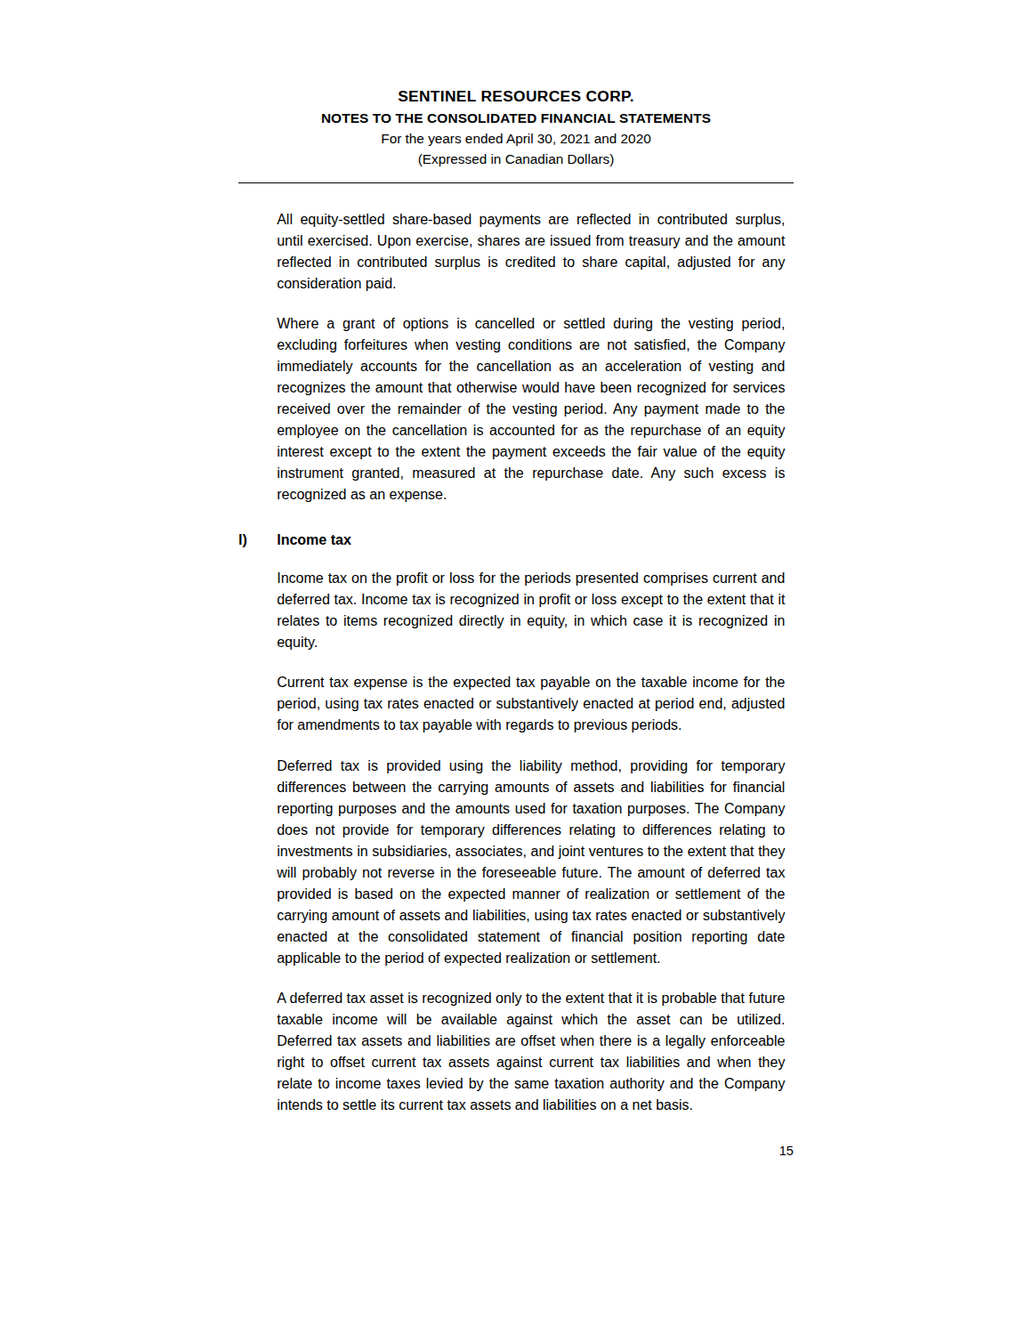SENTINEL RESOURCES CORP.
NOTES TO THE CONSOLIDATED FINANCIAL STATEMENTS
For the years ended April 30, 2021 and 2020
(Expressed in Canadian Dollars)
All equity-settled share-based payments are reflected in contributed surplus, until exercised. Upon exercise, shares are issued from treasury and the amount reflected in contributed surplus is credited to share capital, adjusted for any consideration paid.
Where a grant of options is cancelled or settled during the vesting period, excluding forfeitures when vesting conditions are not satisfied, the Company immediately accounts for the cancellation as an acceleration of vesting and recognizes the amount that otherwise would have been recognized for services received over the remainder of the vesting period. Any payment made to the employee on the cancellation is accounted for as the repurchase of an equity interest except to the extent the payment exceeds the fair value of the equity instrument granted, measured at the repurchase date. Any such excess is recognized as an expense.
l) Income tax
Income tax on the profit or loss for the periods presented comprises current and deferred tax. Income tax is recognized in profit or loss except to the extent that it relates to items recognized directly in equity, in which case it is recognized in equity.
Current tax expense is the expected tax payable on the taxable income for the period, using tax rates enacted or substantively enacted at period end, adjusted for amendments to tax payable with regards to previous periods.
Deferred tax is provided using the liability method, providing for temporary differences between the carrying amounts of assets and liabilities for financial reporting purposes and the amounts used for taxation purposes. The Company does not provide for temporary differences relating to differences relating to investments in subsidiaries, associates, and joint ventures to the extent that they will probably not reverse in the foreseeable future. The amount of deferred tax provided is based on the expected manner of realization or settlement of the carrying amount of assets and liabilities, using tax rates enacted or substantively enacted at the consolidated statement of financial position reporting date applicable to the period of expected realization or settlement.
A deferred tax asset is recognized only to the extent that it is probable that future taxable income will be available against which the asset can be utilized. Deferred tax assets and liabilities are offset when there is a legally enforceable right to offset current tax assets against current tax liabilities and when they relate to income taxes levied by the same taxation authority and the Company intends to settle its current tax assets and liabilities on a net basis.
15